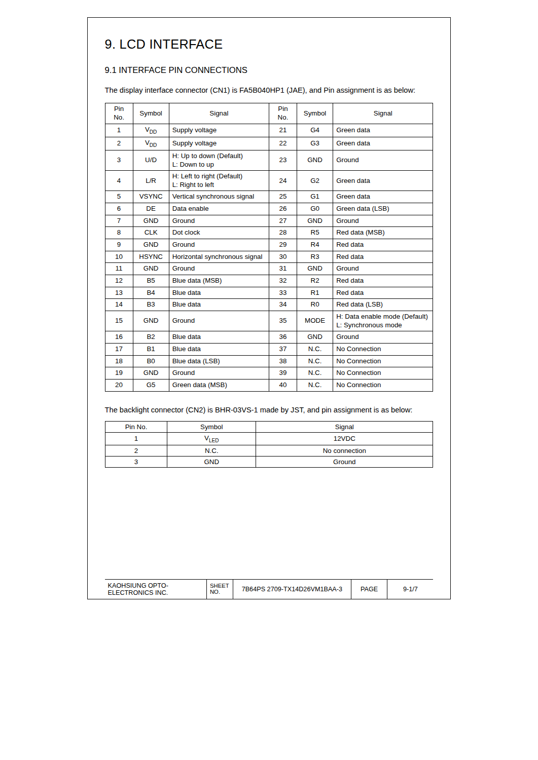9. LCD INTERFACE
9.1 INTERFACE PIN CONNECTIONS
The display interface connector (CN1) is FA5B040HP1 (JAE), and Pin assignment is as below:
| Pin No. | Symbol | Signal | Pin No. | Symbol | Signal |
| --- | --- | --- | --- | --- | --- |
| 1 | V DD | Supply voltage | 21 | G4 | Green data |
| 2 | V DD | Supply voltage | 22 | G3 | Green data |
| 3 | U/D | H: Up to down (Default) L: Down to up | 23 | GND | Ground |
| 4 | L/R | H: Left to right (Default) L: Right to left | 24 | G2 | Green data |
| 5 | VSYNC | Vertical synchronous signal | 25 | G1 | Green data |
| 6 | DE | Data enable | 26 | G0 | Green data (LSB) |
| 7 | GND | Ground | 27 | GND | Ground |
| 8 | CLK | Dot clock | 28 | R5 | Red data (MSB) |
| 9 | GND | Ground | 29 | R4 | Red data |
| 10 | HSYNC | Horizontal synchronous signal | 30 | R3 | Red data |
| 11 | GND | Ground | 31 | GND | Ground |
| 12 | B5 | Blue data (MSB) | 32 | R2 | Red data |
| 13 | B4 | Blue data | 33 | R1 | Red data |
| 14 | B3 | Blue data | 34 | R0 | Red data (LSB) |
| 15 | GND | Ground | 35 | MODE | H: Data enable mode (Default) L: Synchronous mode |
| 16 | B2 | Blue data | 36 | GND | Ground |
| 17 | B1 | Blue data | 37 | N.C. | No Connection |
| 18 | B0 | Blue data (LSB) | 38 | N.C. | No Connection |
| 19 | GND | Ground | 39 | N.C. | No Connection |
| 20 | G5 | Green data (MSB) | 40 | N.C. | No Connection |
The backlight connector (CN2) is BHR-03VS-1 made by JST, and pin assignment is as below:
| Pin No. | Symbol | Signal |
| --- | --- | --- |
| 1 | V LED | 12VDC |
| 2 | N.C. | No connection |
| 3 | GND | Ground |
| KAOHSIUNG OPTO-ELECTRONICS INC. | SHEET NO. | 7B64PS 2709-TX14D26VM1BAA-3 | PAGE | 9-1/7 |